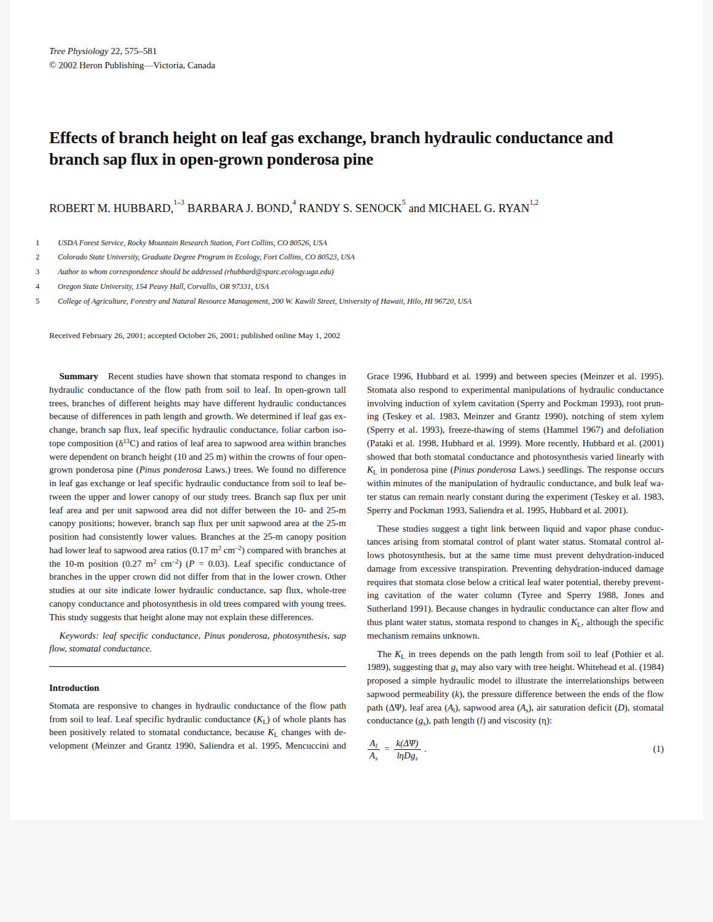Tree Physiology 22, 575–581
© 2002 Heron Publishing—Victoria, Canada
Effects of branch height on leaf gas exchange, branch hydraulic conductance and branch sap flux in open-grown ponderosa pine
ROBERT M. HUBBARD,1–3 BARBARA J. BOND,4 RANDY S. SENOCK5 and MICHAEL G. RYAN1,2
1 USDA Forest Service, Rocky Mountain Research Station, Fort Collins, CO 80526, USA
2 Colorado State University, Graduate Degree Program in Ecology, Fort Collins, CO 80523, USA
3 Author to whom correspondence should be addressed (rhubbard@sparc.ecology.uga.edu)
4 Oregon State University, 154 Peavy Hall, Corvallis, OR 97331, USA
5 College of Agriculture, Forestry and Natural Resource Management, 200 W. Kawili Street, University of Hawaii, Hilo, HI 96720, USA
Received February 26, 2001; accepted October 26, 2001; published online May 1, 2002
Summary Recent studies have shown that stomata respond to changes in hydraulic conductance of the flow path from soil to leaf. In open-grown tall trees, branches of different heights may have different hydraulic conductances because of differences in path length and growth. We determined if leaf gas exchange, branch sap flux, leaf specific hydraulic conductance, foliar carbon isotope composition (δ13C) and ratios of leaf area to sapwood area within branches were dependent on branch height (10 and 25 m) within the crowns of four open-grown ponderosa pine (Pinus ponderosa Laws.) trees. We found no difference in leaf gas exchange or leaf specific hydraulic conductance from soil to leaf between the upper and lower canopy of our study trees. Branch sap flux per unit leaf area and per unit sapwood area did not differ between the 10- and 25-m canopy positions; however, branch sap flux per unit sapwood area at the 25-m position had consistently lower values. Branches at the 25-m canopy position had lower leaf to sapwood area ratios (0.17 m2 cm–2) compared with branches at the 10-m position (0.27 m2 cm–2) (P = 0.03). Leaf specific conductance of branches in the upper crown did not differ from that in the lower crown. Other studies at our site indicate lower hydraulic conductance, sap flux, whole-tree canopy conductance and photosynthesis in old trees compared with young trees. This study suggests that height alone may not explain these differences.
Keywords: leaf specific conductance, Pinus ponderosa, photosynthesis, sap flow, stomatal conductance.
Introduction
Stomata are responsive to changes in hydraulic conductance of the flow path from soil to leaf. Leaf specific hydraulic conductance (KL) of whole plants has been positively related to stomatal conductance, because KL changes with development (Meinzer and Grantz 1990, Saliendra et al. 1995, Mencuccini and Grace 1996, Hubbard et al. 1999) and between species (Meinzer et al. 1995). Stomata also respond to experimental manipulations of hydraulic conductance involving induction of xylem cavitation (Sperry and Pockman 1993), root pruning (Teskey et al. 1983, Meinzer and Grantz 1990), notching of stem xylem (Sperry et al. 1993), freeze-thawing of stems (Hammel 1967) and defoliation (Pataki et al. 1998, Hubbard et al. 1999). More recently, Hubbard et al. (2001) showed that both stomatal conductance and photosynthesis varied linearly with KL in ponderosa pine (Pinus ponderosa Laws.) seedlings. The response occurs within minutes of the manipulation of hydraulic conductance, and bulk leaf water status can remain nearly constant during the experiment (Teskey et al. 1983, Sperry and Pockman 1993, Saliendra et al. 1995, Hubbard et al. 2001).
These studies suggest a tight link between liquid and vapor phase conductances arising from stomatal control of plant water status. Stomatal control allows photosynthesis, but at the same time must prevent dehydration-induced damage from excessive transpiration. Preventing dehydration-induced damage requires that stomata close below a critical leaf water potential, thereby preventing cavitation of the water column (Tyree and Sperry 1988, Jones and Sutherland 1991). Because changes in hydraulic conductance can alter flow and thus plant water status, stomata respond to changes in KL, although the specific mechanism remains unknown.
The KL in trees depends on the path length from soil to leaf (Pothier et al. 1989), suggesting that gs may also vary with tree height. Whitehead et al. (1984) proposed a simple hydraulic model to illustrate the interrelationships between sapwood permeability (k), the pressure difference between the ends of the flow path (ΔΨ), leaf area (Al), sapwood area (As), air saturation deficit (D), stomatal conductance (gs), path length (l) and viscosity (η):
Al As = k(ΔΨ) lηDgs . (1)